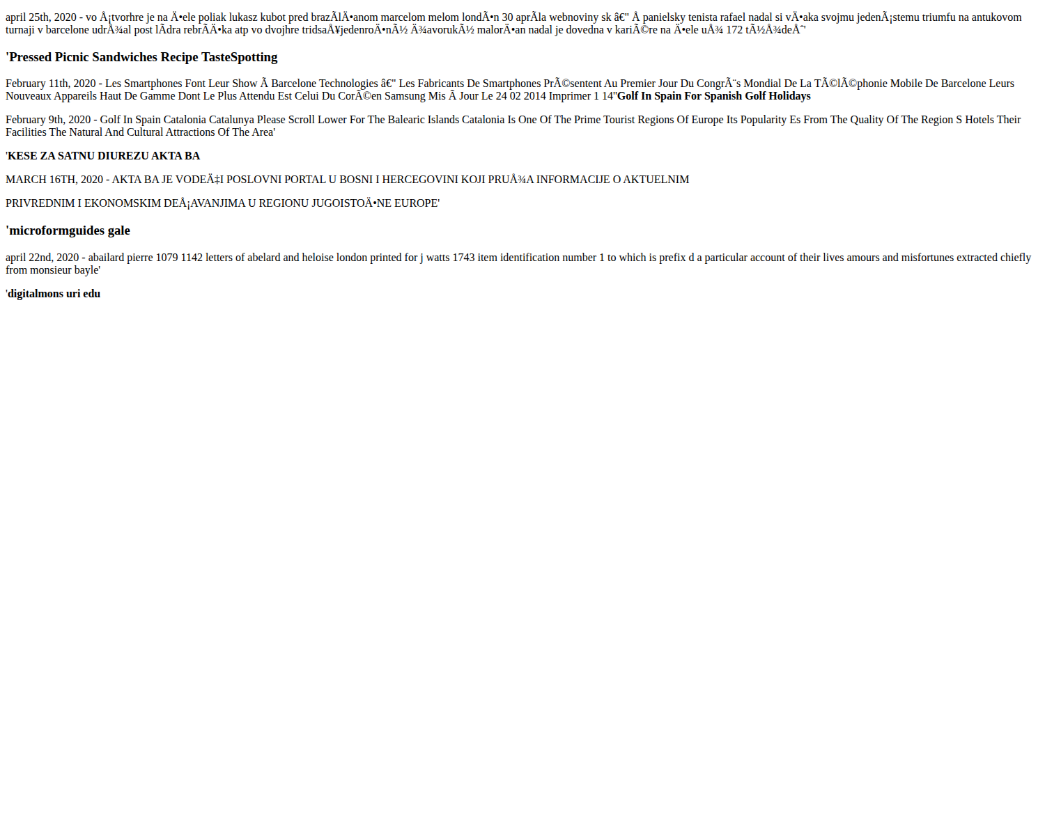april 25th, 2020 - vo Å¡tvorhre je na Ä•ele poliak lukasz kubot pred brazÃ­lÄ•anom marcelom melom londÃ•n 30 aprÃla webnoviny sk â€" Å panielsky tenista rafael nadal si vÄ•aka svojmu jedenÃ¡stemu triumfu na antukovom turnaji v barcelone udrÅ¾al post lÃdra rebrÃÄ•ka atp vo dvojhre tridsaÅ¥jedenroÄ•nÃ½ Ä¾avorukÃ½ malorÄ•an nadal je dovedna v kariÃ©re na Ä•ele uÅ¾ 172 tÃ½Å¾deÅˆ'
'Pressed Picnic Sandwiches Recipe TasteSpotting
February 11th, 2020 - Les Smartphones Font Leur Show Ã Barcelone Technologies â€" Les Fabricants De Smartphones PrÃ©sentent Au Premier Jour Du CongrÃ¨s Mondial De La TÃ©lÃ©phonie Mobile De Barcelone Leurs Nouveaux Appareils Haut De Gamme Dont Le Plus Attendu Est Celui Du CorÃ©en Samsung Mis Ã Jour Le 24 02 2014 Imprimer 1 14''Golf In Spain For Spanish Golf Holidays
February 9th, 2020 - Golf In Spain Catalonia Catalunya Please Scroll Lower For The Balearic Islands Catalonia Is One Of The Prime Tourist Regions Of Europe Its Popularity Es From The Quality Of The Region S Hotels Their Facilities The Natural And Cultural Attractions Of The Area'
'KESE ZA SATNU DIUREZU AKTA BA
MARCH 16TH, 2020 - AKTA BA JE VODEÄ‡I POSLOVNI PORTAL U BOSNI I HERCEGOVINI KOJI PRUÅ¾A INFORMACIJE O AKTUELNIM
PRIVREDNIM I EKONOMSKIM DEÅ¡AVANJIMA U REGIONU JUGOISTOÄ•NE EUROPE'
'microformguides gale
april 22nd, 2020 - abailard pierre 1079 1142 letters of abelard and heloise london printed for j watts 1743 item identification number 1 to which is prefix d a particular account of their lives amours and misfortunes extracted chiefly from monsieur bayle'
'digitalmons uri edu